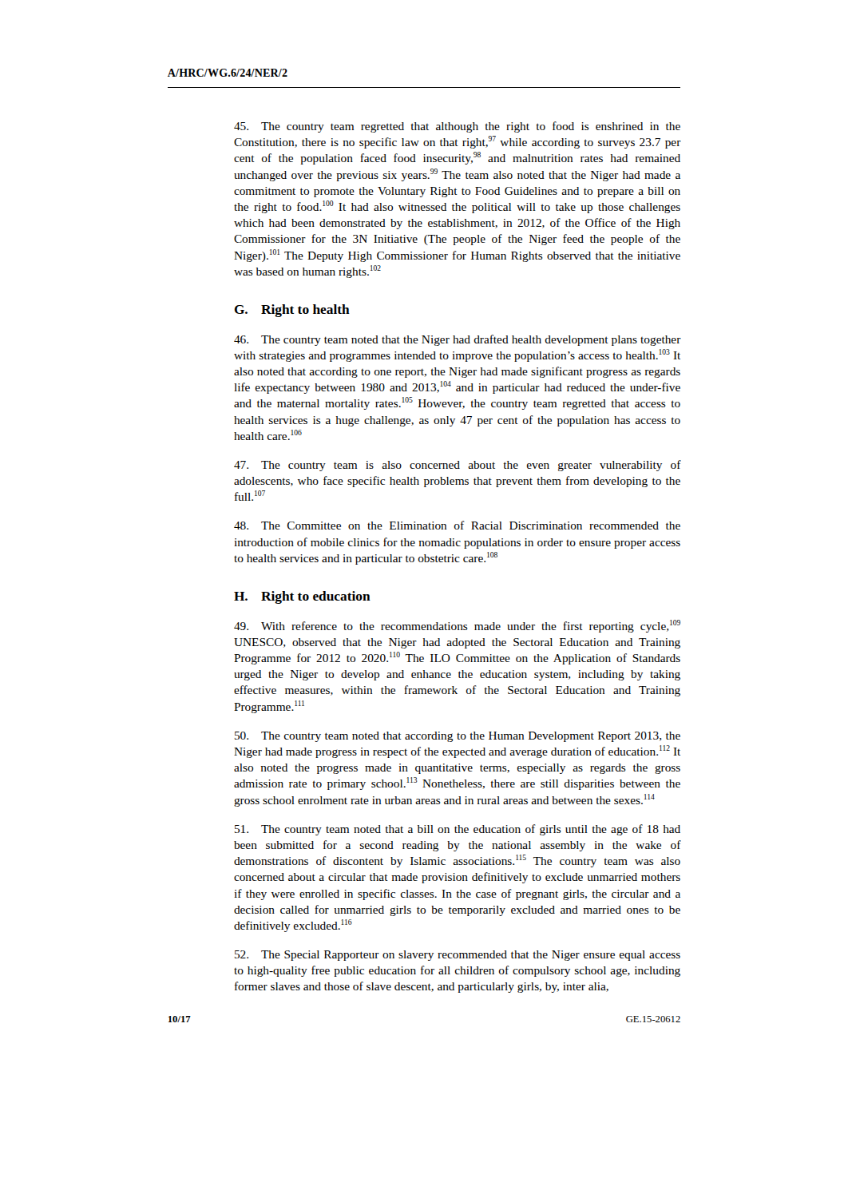A/HRC/WG.6/24/NER/2
45. The country team regretted that although the right to food is enshrined in the Constitution, there is no specific law on that right,97 while according to surveys 23.7 per cent of the population faced food insecurity,98 and malnutrition rates had remained unchanged over the previous six years.99 The team also noted that the Niger had made a commitment to promote the Voluntary Right to Food Guidelines and to prepare a bill on the right to food.100 It had also witnessed the political will to take up those challenges which had been demonstrated by the establishment, in 2012, of the Office of the High Commissioner for the 3N Initiative (The people of the Niger feed the people of the Niger).101 The Deputy High Commissioner for Human Rights observed that the initiative was based on human rights.102
G. Right to health
46. The country team noted that the Niger had drafted health development plans together with strategies and programmes intended to improve the population’s access to health.103 It also noted that according to one report, the Niger had made significant progress as regards life expectancy between 1980 and 2013,104 and in particular had reduced the under-five and the maternal mortality rates.105 However, the country team regretted that access to health services is a huge challenge, as only 47 per cent of the population has access to health care.106
47. The country team is also concerned about the even greater vulnerability of adolescents, who face specific health problems that prevent them from developing to the full.107
48. The Committee on the Elimination of Racial Discrimination recommended the introduction of mobile clinics for the nomadic populations in order to ensure proper access to health services and in particular to obstetric care.108
H. Right to education
49. With reference to the recommendations made under the first reporting cycle,109 UNESCO, observed that the Niger had adopted the Sectoral Education and Training Programme for 2012 to 2020.110 The ILO Committee on the Application of Standards urged the Niger to develop and enhance the education system, including by taking effective measures, within the framework of the Sectoral Education and Training Programme.111
50. The country team noted that according to the Human Development Report 2013, the Niger had made progress in respect of the expected and average duration of education.112 It also noted the progress made in quantitative terms, especially as regards the gross admission rate to primary school.113 Nonetheless, there are still disparities between the gross school enrolment rate in urban areas and in rural areas and between the sexes.114
51. The country team noted that a bill on the education of girls until the age of 18 had been submitted for a second reading by the national assembly in the wake of demonstrations of discontent by Islamic associations.115 The country team was also concerned about a circular that made provision definitively to exclude unmarried mothers if they were enrolled in specific classes. In the case of pregnant girls, the circular and a decision called for unmarried girls to be temporarily excluded and married ones to be definitively excluded.116
52. The Special Rapporteur on slavery recommended that the Niger ensure equal access to high-quality free public education for all children of compulsory school age, including former slaves and those of slave descent, and particularly girls, by, inter alia,
10/17 GE.15-20612